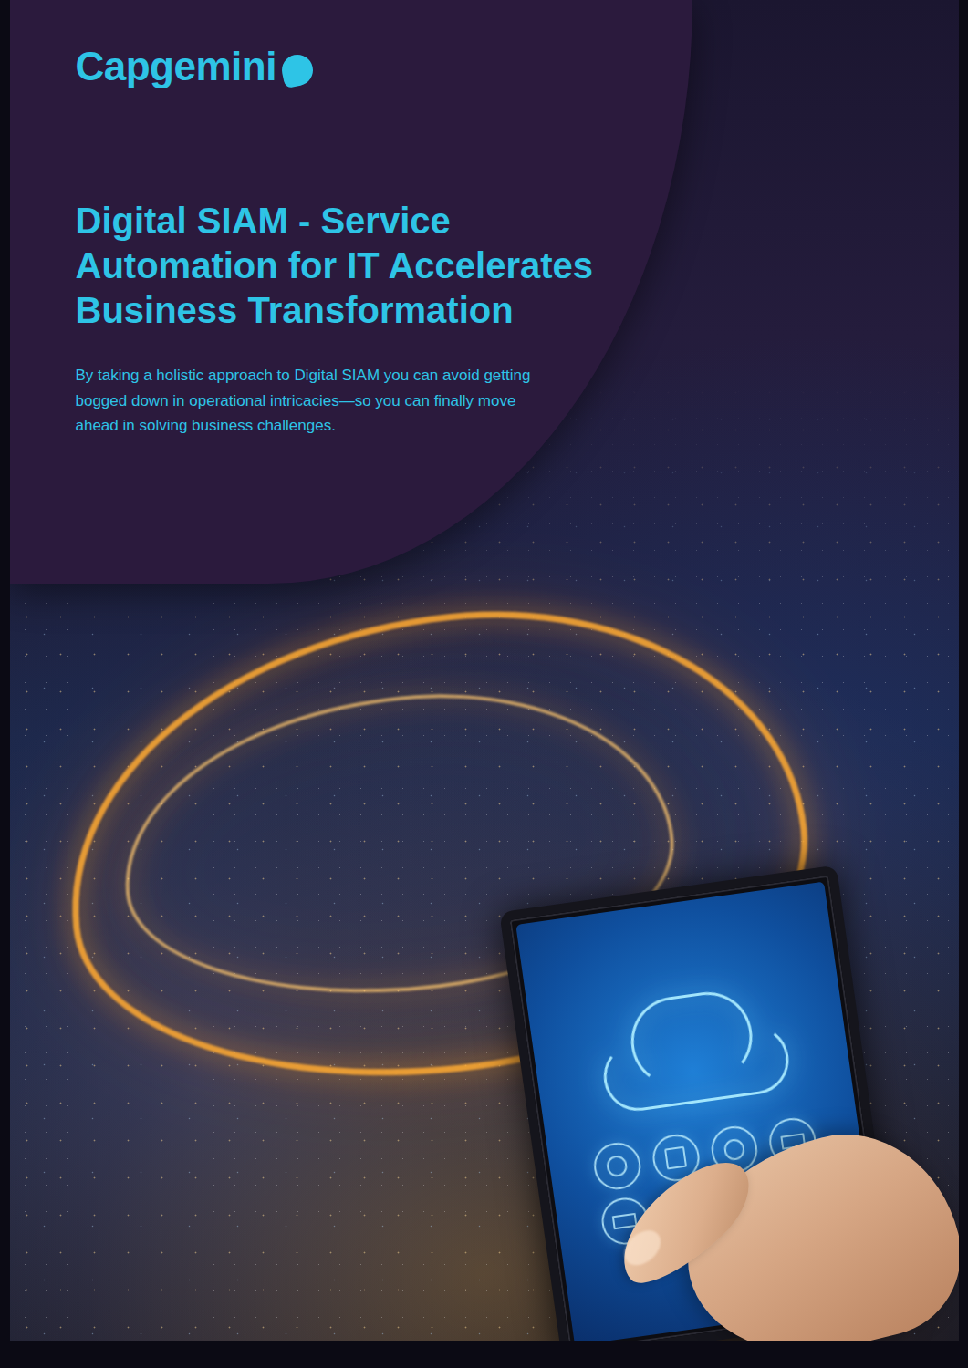Capgemini
Digital SIAM - Service Automation for IT Accelerates Business Transformation
By taking a holistic approach to Digital SIAM you can avoid getting bogged down in operational intricacies—so you can finally move ahead in solving business challenges.